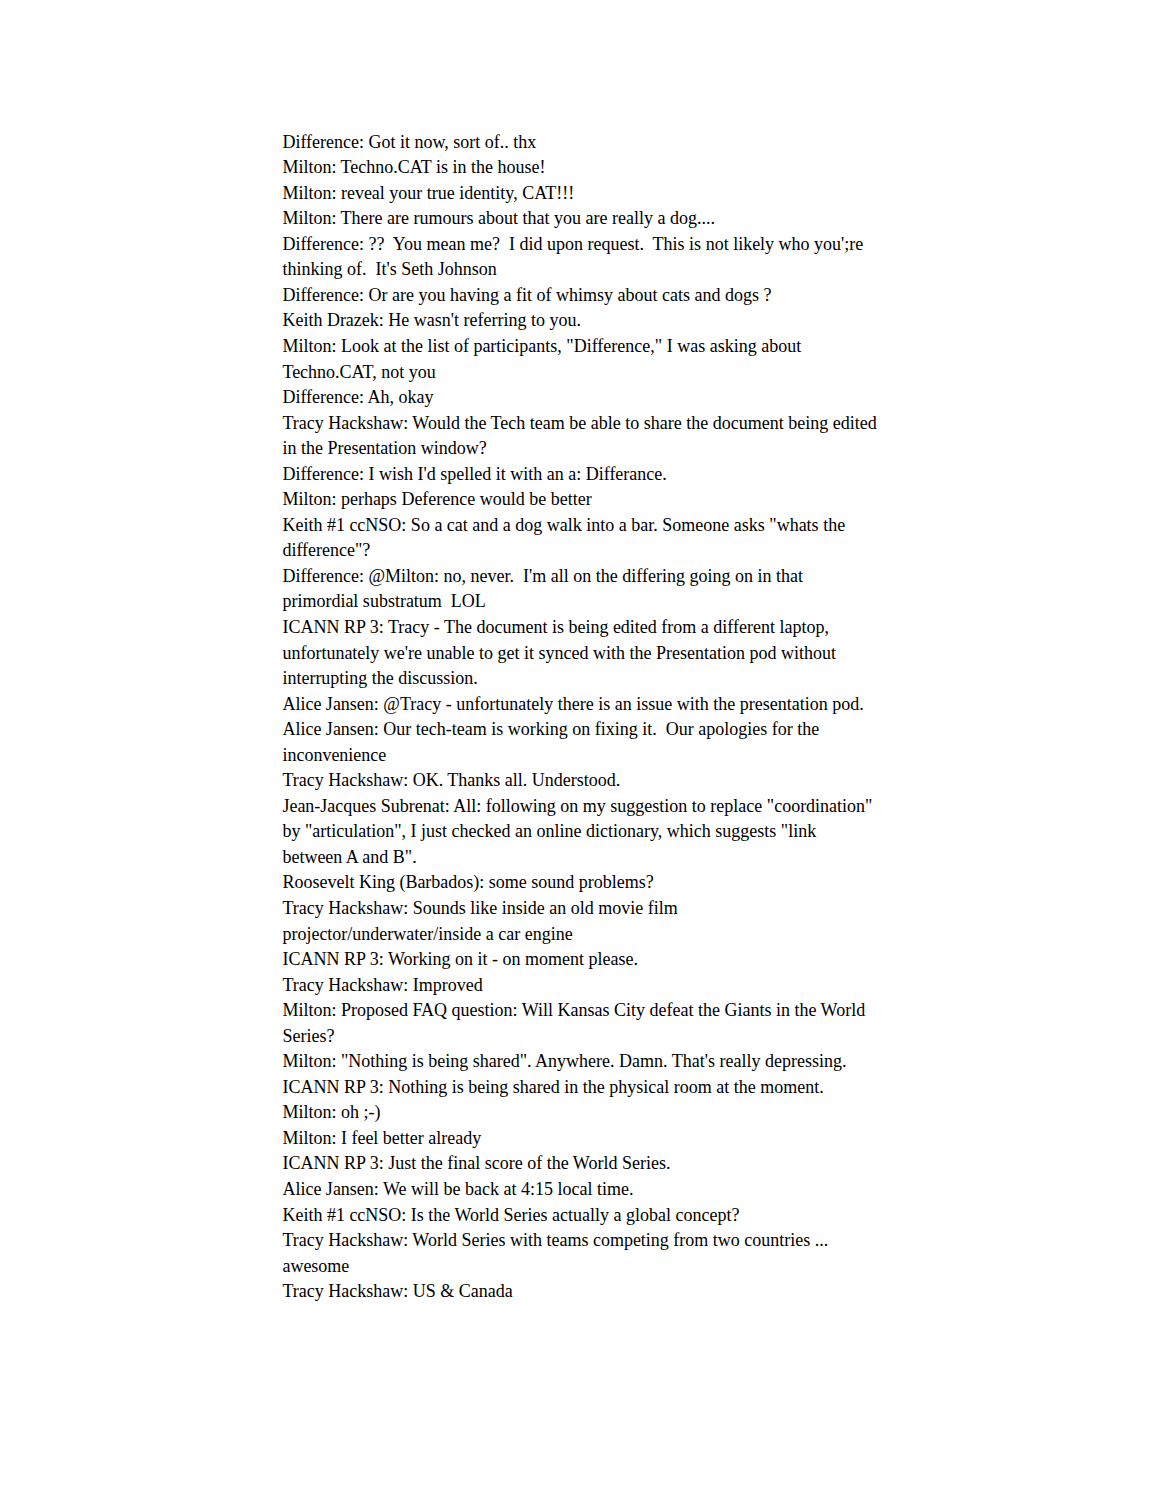Difference: Got it now, sort of.. thx
Milton: Techno.CAT is in the house!
Milton: reveal your true identity, CAT!!!
Milton: There are rumours about that you are really a dog....
Difference: ?? You mean me? I did upon request. This is not likely who you';re thinking of. It's Seth Johnson
Difference: Or are you having a fit of whimsy about cats and dogs ?
Keith Drazek: He wasn't referring to you.
Milton: Look at the list of participants, "Difference," I was asking about Techno.CAT, not you
Difference: Ah, okay
Tracy Hackshaw: Would the Tech team be able to share the document being edited in the Presentation window?
Difference: I wish I'd spelled it with an a: Differance.
Milton: perhaps Deference would be better
Keith #1 ccNSO: So a cat and a dog walk into a bar. Someone asks "whats the difference"?
Difference: @Milton: no, never. I'm all on the differing going on in that primordial substratum LOL
ICANN RP 3: Tracy - The document is being edited from a different laptop, unfortunately we're unable to get it synced with the Presentation pod without interrupting the discussion.
Alice Jansen: @Tracy - unfortunately there is an issue with the presentation pod.
Alice Jansen: Our tech-team is working on fixing it. Our apologies for the inconvenience
Tracy Hackshaw: OK. Thanks all. Understood.
Jean-Jacques Subrenat: All: following on my suggestion to replace "coordination" by "articulation", I just checked an online dictionary, which suggests "link between A and B".
Roosevelt King (Barbados): some sound problems?
Tracy Hackshaw: Sounds like inside an old movie film projector/underwater/inside a car engine
ICANN RP 3: Working on it - on moment please.
Tracy Hackshaw: Improved
Milton: Proposed FAQ question: Will Kansas City defeat the Giants in the World Series?
Milton: "Nothing is being shared". Anywhere. Damn. That's really depressing.
ICANN RP 3: Nothing is being shared in the physical room at the moment.
Milton: oh ;-)
Milton: I feel better already
ICANN RP 3: Just the final score of the World Series.
Alice Jansen: We will be back at 4:15 local time.
Keith #1 ccNSO: Is the World Series actually a global concept?
Tracy Hackshaw: World Series with teams competing from two countries ... awesome
Tracy Hackshaw: US & Canada